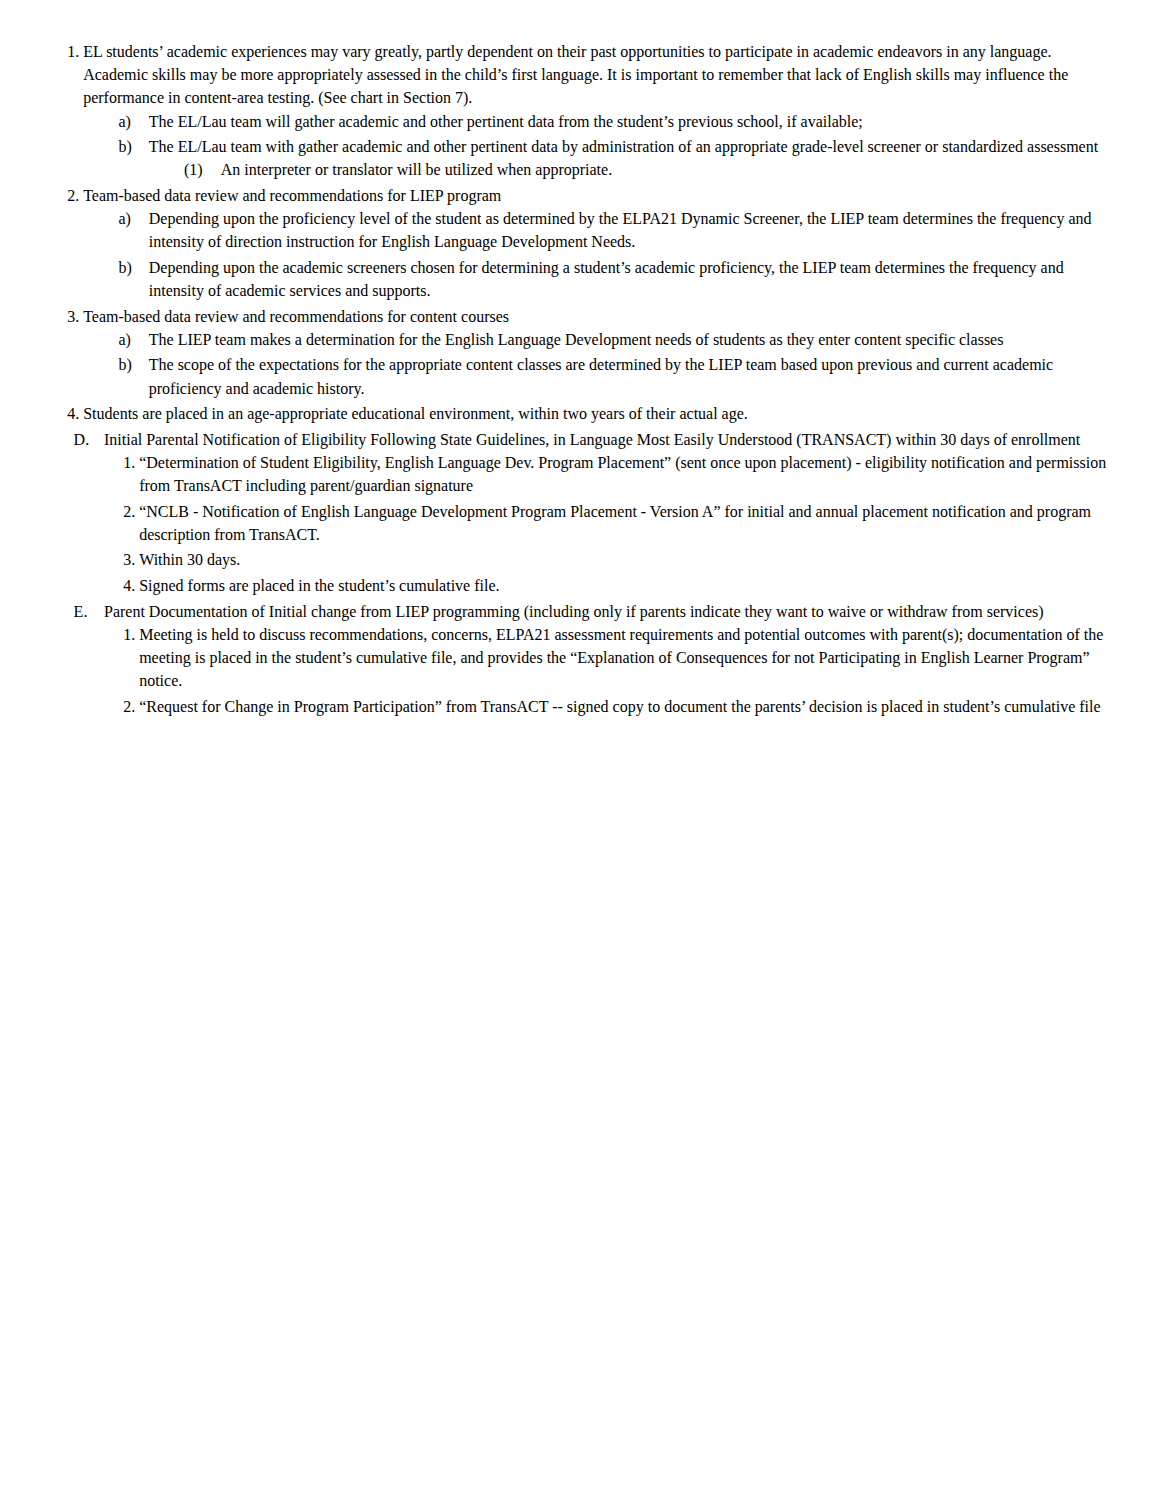EL students’ academic experiences may vary greatly, partly dependent on their past opportunities to participate in academic endeavors in any language. Academic skills may be more appropriately assessed in the child’s first language. It is important to remember that lack of English skills may influence the performance in content-area testing. (See chart in Section 7).
The EL/Lau team will gather academic and other pertinent data from the student’s previous school, if available;
The EL/Lau team with gather academic and other pertinent data by administration of an appropriate grade-level screener or standardized assessment
An interpreter or translator will be utilized when appropriate.
Team-based data review and recommendations for LIEP program
Depending upon the proficiency level of the student as determined by the ELPA21 Dynamic Screener, the LIEP team determines the frequency and intensity of direction instruction for English Language Development Needs.
Depending upon the academic screeners chosen for determining a student’s academic proficiency, the LIEP team determines the frequency and intensity of academic services and supports.
Team-based data review and recommendations for content courses
The LIEP team makes a determination for the English Language Development needs of students as they enter content specific classes
The scope of the expectations for the appropriate content classes are determined by the LIEP team based upon previous and current academic proficiency and academic history.
Students are placed in an age-appropriate educational environment, within two years of their actual age.
Initial Parental Notification of Eligibility Following State Guidelines, in Language Most Easily Understood (TRANSACT) within 30 days of enrollment
“Determination of Student Eligibility, English Language Dev. Program Placement” (sent once upon placement) - eligibility notification and permission from TransACT including parent/guardian signature
“NCLB - Notification of English Language Development Program Placement - Version A” for initial and annual placement notification and program description from TransACT.
Within 30 days.
Signed forms are placed in the student’s cumulative file.
Parent Documentation of Initial change from LIEP programming (including only if parents indicate they want to waive or withdraw from services)
Meeting is held to discuss recommendations, concerns, ELPA21 assessment requirements and potential outcomes with parent(s); documentation of the meeting is placed in the student’s cumulative file, and provides the “Explanation of Consequences for not Participating in English Learner Program” notice.
“Request for Change in Program Participation” from TransACT -- signed copy to document the parents’ decision is placed in student’s cumulative file